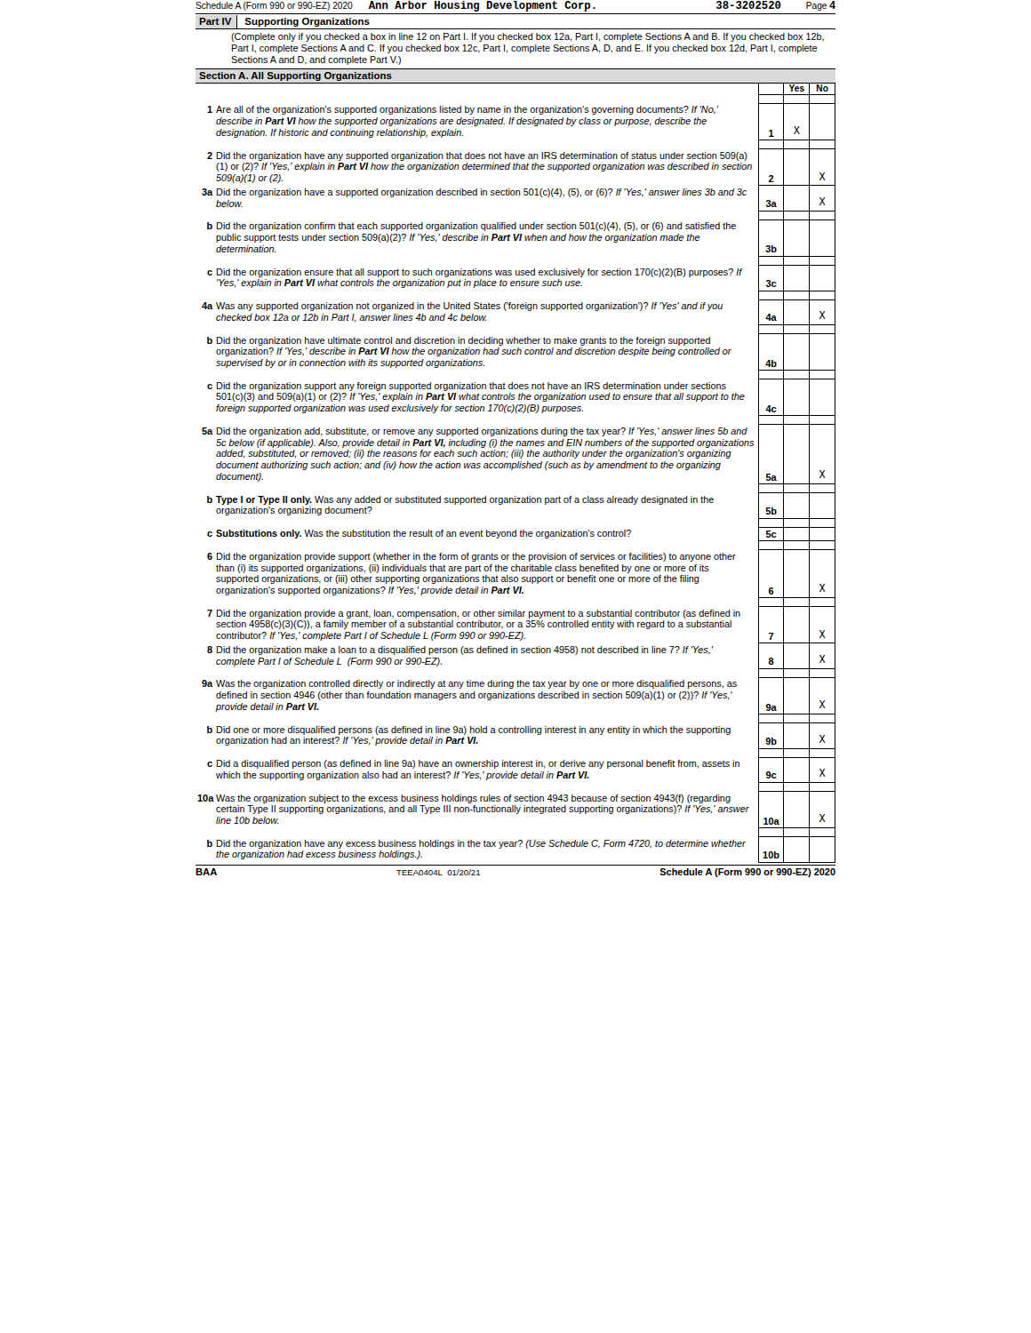Schedule A (Form 990 or 990-EZ) 2020
Ann Arbor Housing Development Corp.
38-3202520
Page 4
Part IV
Supporting Organizations
(Complete only if you checked a box in line 12 on Part I. If you checked box 12a, Part I, complete Sections A and B. If you checked box 12b, Part I, complete Sections A and C. If you checked box 12c, Part I, complete Sections A, D, and E. If you checked box 12d, Part I, complete Sections A and D, and complete Part V.)
Section A. All Supporting Organizations
| | | | Yes | No |
| --- | --- | --- | --- | --- |
| 1 | Are all of the organization's supported organizations listed by name in the organization's governing documents? If 'No,' describe in Part VI how the supported organizations are designated. If designated by class or purpose, describe the designation. If historic and continuing relationship, explain. | 1 | X | |
| 2 | Did the organization have any supported organization that does not have an IRS determination of status under section 509(a)(1) or (2)? If 'Yes,' explain in Part VI how the organization determined that the supported organization was described in section 509(a)(1) or (2). | 2 | | X |
| 3a | Did the organization have a supported organization described in section 501(c)(4), (5), or (6)? If 'Yes,' answer lines 3b and 3c below. | 3a | | X |
| b | Did the organization confirm that each supported organization qualified under section 501(c)(4), (5), or (6) and satisfied the public support tests under section 509(a)(2)? If 'Yes,' describe in Part VI when and how the organization made the determination. | 3b | | |
| c | Did the organization ensure that all support to such organizations was used exclusively for section 170(c)(2)(B) purposes? If 'Yes,' explain in Part VI what controls the organization put in place to ensure such use. | 3c | | |
| 4a | Was any supported organization not organized in the United States ('foreign supported organization')? If 'Yes' and if you checked box 12a or 12b in Part I, answer lines 4b and 4c below. | 4a | | X |
| b | Did the organization have ultimate control and discretion in deciding whether to make grants to the foreign supported organization? If 'Yes,' describe in Part VI how the organization had such control and discretion despite being controlled or supervised by or in connection with its supported organizations. | 4b | | |
| c | Did the organization support any foreign supported organization that does not have an IRS determination under sections 501(c)(3) and 509(a)(1) or (2)? If 'Yes,' explain in Part VI what controls the organization used to ensure that all support to the foreign supported organization was used exclusively for section 170(c)(2)(B) purposes. | 4c | | |
| 5a | Did the organization add, substitute, or remove any supported organizations during the tax year? If 'Yes,' answer lines 5b and 5c below (if applicable). Also, provide detail in Part VI, including (i) the names and EIN numbers of the supported organizations added, substituted, or removed; (ii) the reasons for each such action; (iii) the authority under the organization's organizing document authorizing such action; and (iv) how the action was accomplished (such as by amendment to the organizing document). | 5a | | X |
| b | Type I or Type II only. Was any added or substituted supported organization part of a class already designated in the organization's organizing document? | 5b | | |
| c | Substitutions only. Was the substitution the result of an event beyond the organization's control? | 5c | | |
| 6 | Did the organization provide support (whether in the form of grants or the provision of services or facilities) to anyone other than (i) its supported organizations, (ii) individuals that are part of the charitable class benefited by one or more of its supported organizations, or (iii) other supporting organizations that also support or benefit one or more of the filing organization's supported organizations? If 'Yes,' provide detail in Part VI. | 6 | | X |
| 7 | Did the organization provide a grant, loan, compensation, or other similar payment to a substantial contributor (as defined in section 4958(c)(3)(C)), a family member of a substantial contributor, or a 35% controlled entity with regard to a substantial contributor? If 'Yes,' complete Part I of Schedule L (Form 990 or 990-EZ). | 7 | | X |
| 8 | Did the organization make a loan to a disqualified person (as defined in section 4958) not described in line 7? If 'Yes,' complete Part I of Schedule L (Form 990 or 990-EZ). | 8 | | X |
| 9a | Was the organization controlled directly or indirectly at any time during the tax year by one or more disqualified persons, as defined in section 4946 (other than foundation managers and organizations described in section 509(a)(1) or (2))? If 'Yes,' provide detail in Part VI. | 9a | | X |
| b | Did one or more disqualified persons (as defined in line 9a) hold a controlling interest in any entity in which the supporting organization had an interest? If 'Yes,' provide detail in Part VI. | 9b | | X |
| c | Did a disqualified person (as defined in line 9a) have an ownership interest in, or derive any personal benefit from, assets in which the supporting organization also had an interest? If 'Yes,' provide detail in Part VI. | 9c | | X |
| 10a | Was the organization subject to the excess business holdings rules of section 4943 because of section 4943(f) (regarding certain Type II supporting organizations, and all Type III non-functionally integrated supporting organizations)? If 'Yes,' answer line 10b below. | 10a | | X |
| b | Did the organization have any excess business holdings in the tax year? (Use Schedule C, Form 4720, to determine whether the organization had excess business holdings.). | 10b | | |
BAA
TEEA0404L 01/20/21
Schedule A (Form 990 or 990-EZ) 2020